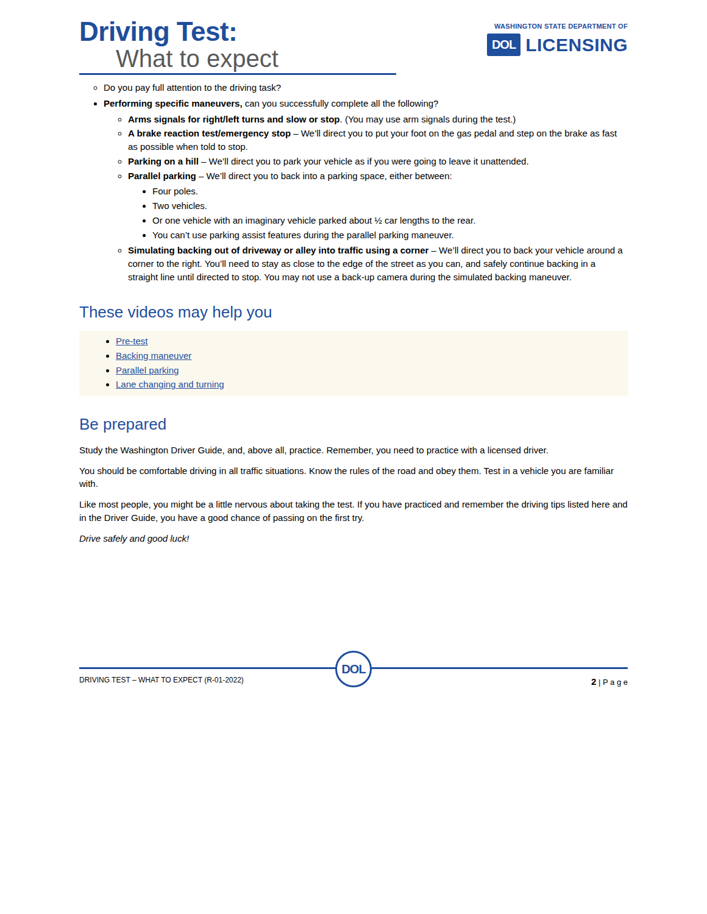Driving Test:
What to expect
WASHINGTON STATE DEPARTMENT OF
DOL LICENSING
Do you pay full attention to the driving task?
Performing specific maneuvers, can you successfully complete all the following?
Arms signals for right/left turns and slow or stop. (You may use arm signals during the test.)
A brake reaction test/emergency stop – We’ll direct you to put your foot on the gas pedal and step on the brake as fast as possible when told to stop.
Parking on a hill – We’ll direct you to park your vehicle as if you were going to leave it unattended.
Parallel parking – We’ll direct you to back into a parking space, either between:
Four poles.
Two vehicles.
Or one vehicle with an imaginary vehicle parked about ½ car lengths to the rear.
You can’t use parking assist features during the parallel parking maneuver.
Simulating backing out of driveway or alley into traffic using a corner – We’ll direct you to back your vehicle around a corner to the right. You’ll need to stay as close to the edge of the street as you can, and safely continue backing in a straight line until directed to stop. You may not use a back-up camera during the simulated backing maneuver.
These videos may help you
Pre-test
Backing maneuver
Parallel parking
Lane changing and turning
Be prepared
Study the Washington Driver Guide, and, above all, practice. Remember, you need to practice with a licensed driver.
You should be comfortable driving in all traffic situations. Know the rules of the road and obey them. Test in a vehicle you are familiar with.
Like most people, you might be a little nervous about taking the test. If you have practiced and remember the driving tips listed here and in the Driver Guide, you have a good chance of passing on the first try.
Drive safely and good luck!
DOL
DRIVING TEST – WHAT TO EXPECT (R-01-2022)
2 | P a g e